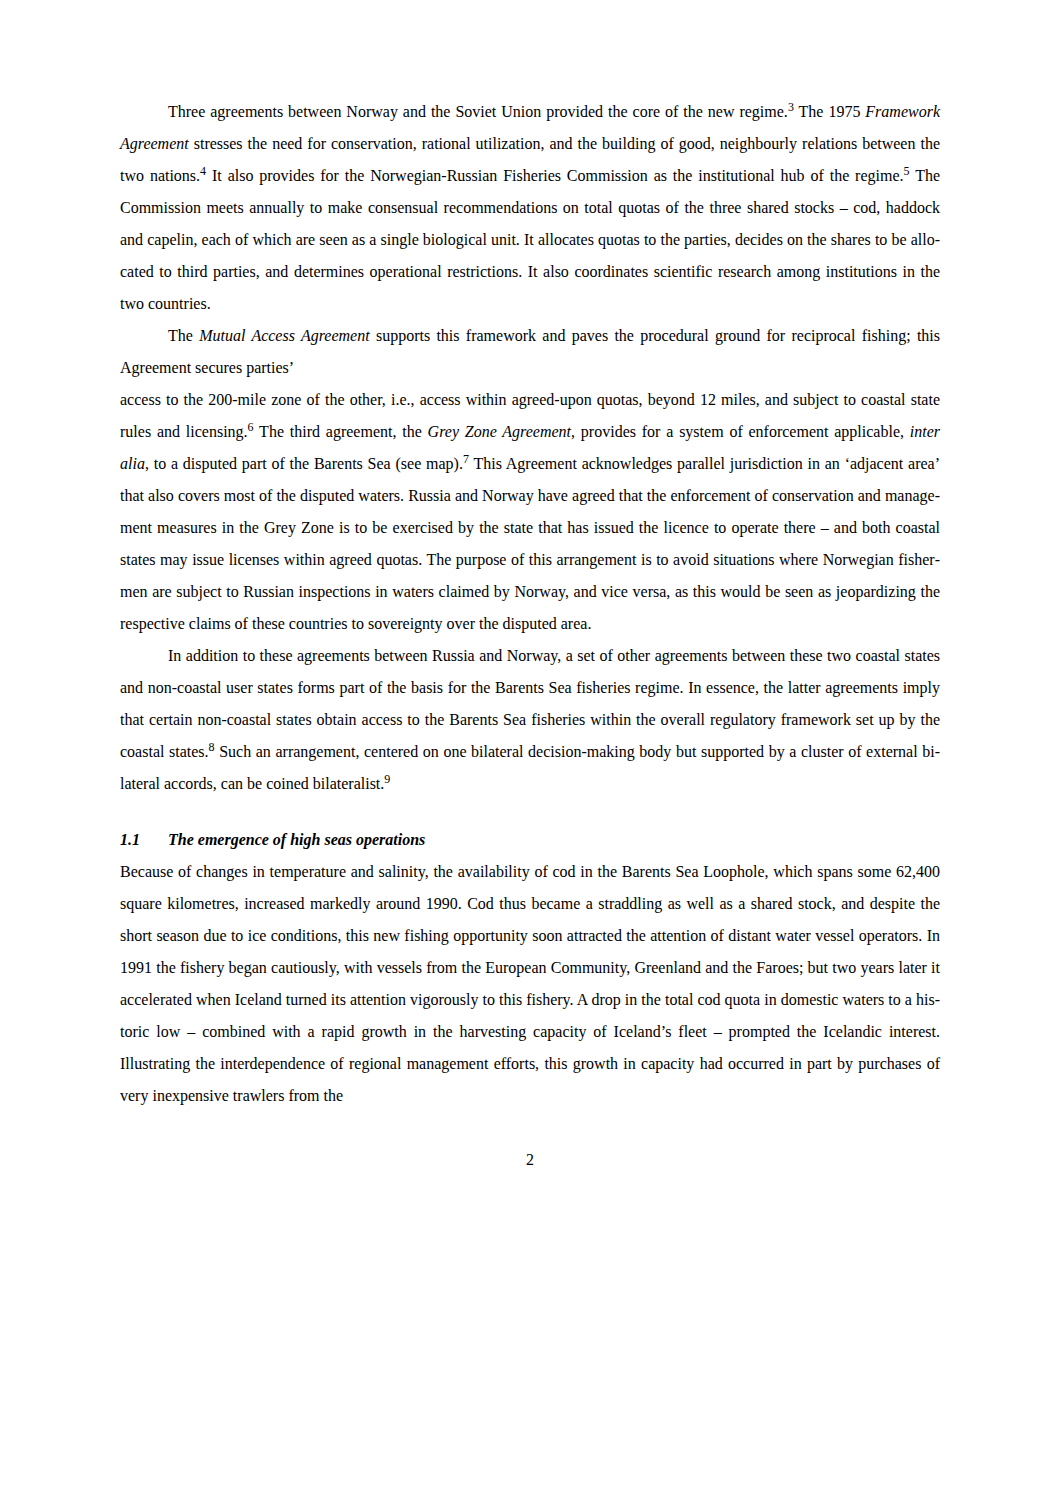Three agreements between Norway and the Soviet Union provided the core of the new regime.3 The 1975 Framework Agreement stresses the need for conservation, rational utilization, and the building of good, neighbourly relations between the two nations.4 It also provides for the Norwegian-Russian Fisheries Commission as the institutional hub of the regime.5 The Commission meets annually to make consensual recommendations on total quotas of the three shared stocks – cod, haddock and capelin, each of which are seen as a single biological unit. It allocates quotas to the parties, decides on the shares to be allocated to third parties, and determines operational restrictions. It also coordinates scientific research among institutions in the two countries.
The Mutual Access Agreement supports this framework and paves the procedural ground for reciprocal fishing; this Agreement secures parties’
access to the 200-mile zone of the other, i.e., access within agreed-upon quotas, beyond 12 miles, and subject to coastal state rules and licensing.6 The third agreement, the Grey Zone Agreement, provides for a system of enforcement applicable, inter alia, to a disputed part of the Barents Sea (see map).7 This Agreement acknowledges parallel jurisdiction in an ‘adjacent area’ that also covers most of the disputed waters. Russia and Norway have agreed that the enforcement of conservation and management measures in the Grey Zone is to be exercised by the state that has issued the licence to operate there – and both coastal states may issue licenses within agreed quotas. The purpose of this arrangement is to avoid situations where Norwegian fishermen are subject to Russian inspections in waters claimed by Norway, and vice versa, as this would be seen as jeopardizing the respective claims of these countries to sovereignty over the disputed area.
In addition to these agreements between Russia and Norway, a set of other agreements between these two coastal states and non-coastal user states forms part of the basis for the Barents Sea fisheries regime. In essence, the latter agreements imply that certain non-coastal states obtain access to the Barents Sea fisheries within the overall regulatory framework set up by the coastal states.8 Such an arrangement, centered on one bilateral decision-making body but supported by a cluster of external bilateral accords, can be coined bilateralist.9
1.1 The emergence of high seas operations
Because of changes in temperature and salinity, the availability of cod in the Barents Sea Loophole, which spans some 62,400 square kilometres, increased markedly around 1990. Cod thus became a straddling as well as a shared stock, and despite the short season due to ice conditions, this new fishing opportunity soon attracted the attention of distant water vessel operators. In 1991 the fishery began cautiously, with vessels from the European Community, Greenland and the Faroes; but two years later it accelerated when Iceland turned its attention vigorously to this fishery. A drop in the total cod quota in domestic waters to a historic low – combined with a rapid growth in the harvesting capacity of Iceland’s fleet – prompted the Icelandic interest. Illustrating the interdependence of regional management efforts, this growth in capacity had occurred in part by purchases of very inexpensive trawlers from the
2